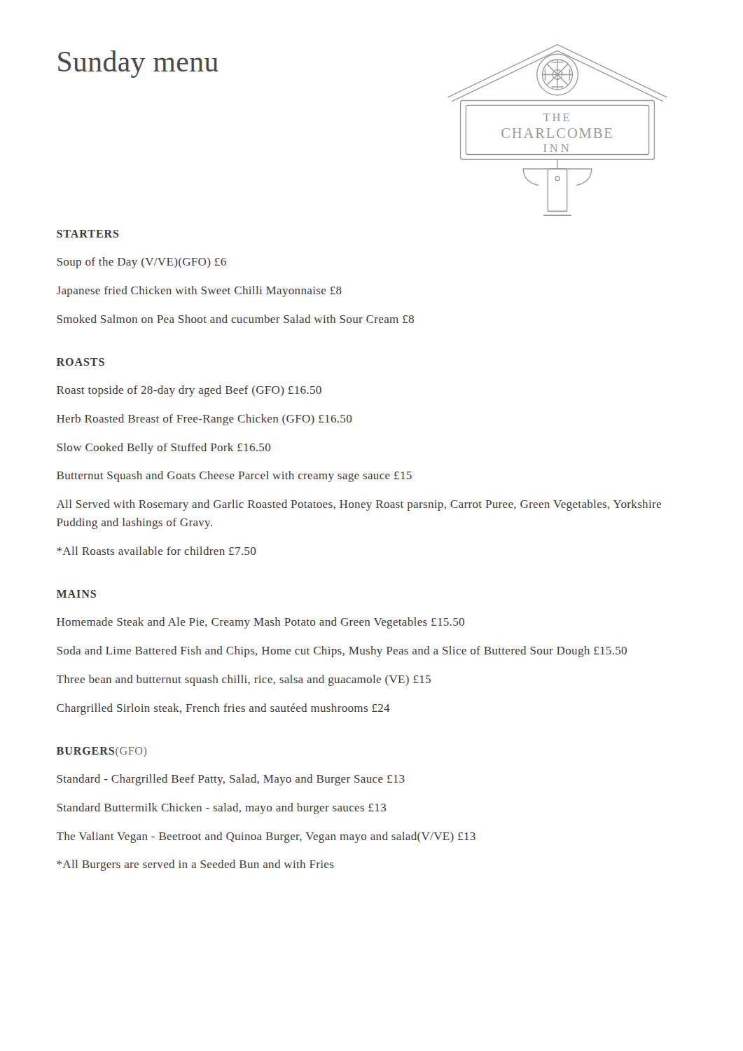THE CHARLCOMBE INN
Sunday menu
Starters
Soup of the Day (V/VE)(GFO) £6
Japanese fried Chicken with Sweet Chilli Mayonnaise £8
Smoked Salmon on Pea Shoot and cucumber Salad with Sour Cream £8
Roasts
Roast topside of 28-day dry aged Beef (GFO) £16.50
Herb Roasted Breast of Free-Range Chicken (GFO) £16.50
Slow Cooked Belly of Stuffed Pork £16.50
Butternut Squash and Goats Cheese Parcel with creamy sage sauce £15
All Served with Rosemary and Garlic Roasted Potatoes, Honey Roast parsnip, Carrot Puree, Green Vegetables, Yorkshire Pudding and lashings of Gravy.
*All Roasts available for children £7.50
Mains
Homemade Steak and Ale Pie, Creamy Mash Potato and Green Vegetables £15.50
Soda and Lime Battered Fish and Chips, Home cut Chips, Mushy Peas and a Slice of Buttered Sour Dough £15.50
Three bean and butternut squash chilli, rice, salsa and guacamole (VE) £15
Chargrilled Sirloin steak, French fries and sautéed mushrooms £24
Burgers(GFO)
Standard - Chargrilled Beef Patty, Salad, Mayo and Burger Sauce £13
Standard Buttermilk Chicken - salad, mayo and burger sauces £13
The Valiant Vegan - Beetroot and Quinoa Burger, Vegan mayo and salad(V/VE) £13
*All Burgers are served in a Seeded Bun and with Fries